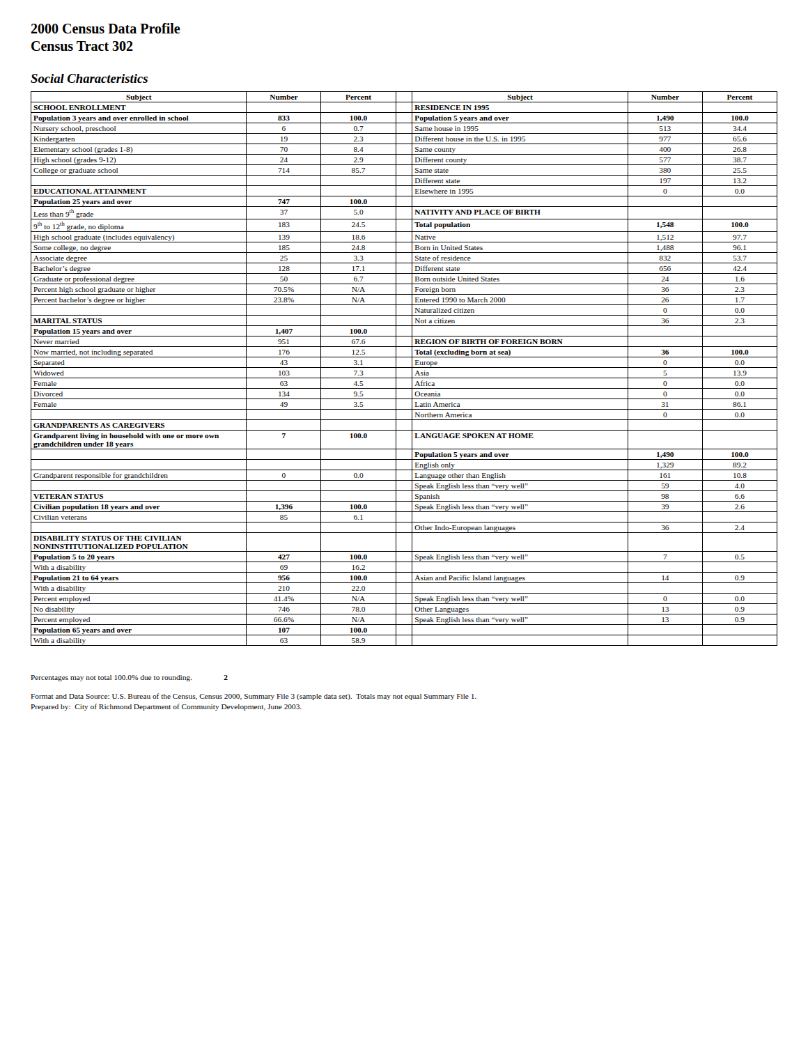2000 Census Data ProfileCensus Tract 302
Social Characteristics
| Subject | Number | Percent | | Subject | Number | Percent |
| --- | --- | --- | --- | --- | --- | --- |
| School Enrollment | | | | Residence in 1995 | | |
| Population 3 years and over enrolled in school | 833 | 100.0 | | Population 5 years and over | 1,490 | 100.0 |
| Nursery school, preschool | 6 | 0.7 | | Same house in 1995 | 513 | 34.4 |
| Kindergarten | 19 | 2.3 | | Different house in the U.S. in 1995 | 977 | 65.6 |
| Elementary school (grades 1-8) | 70 | 8.4 | | Same county | 400 | 26.8 |
| High school (grades 9-12) | 24 | 2.9 | | Different county | 577 | 38.7 |
| College or graduate school | 714 | 85.7 | | Same state | 380 | 25.5 |
| | | | | Different state | 197 | 13.2 |
| Educational Attainment | | | | Elsewhere in 1995 | 0 | 0.0 |
| Population 25 years and over | 747 | 100.0 | | | | |
| Less than 9 th grade | 37 | 5.0 | | Nativity and Place of Birth | | |
| 9 th to 12 th grade, no diploma | 183 | 24.5 | | Total population | 1,548 | 100.0 |
| High school graduate (includes equivalency) | 139 | 18.6 | | Native | 1,512 | 97.7 |
| Some college, no degree | 185 | 24.8 | | Born in United States | 1,488 | 96.1 |
| Associate degree | 25 | 3.3 | | State of residence | 832 | 53.7 |
| Bachelor’s degree | 128 | 17.1 | | Different state | 656 | 42.4 |
| Graduate or professional degree | 50 | 6.7 | | Born outside United States | 24 | 1.6 |
| Percent high school graduate or higher | 70.5% | N/A | | Foreign born | 36 | 2.3 |
| Percent bachelor’s degree or higher | 23.8% | N/A | | Entered 1990 to March 2000 | 26 | 1.7 |
| | | | | Naturalized citizen | 0 | 0.0 |
| Marital Status | | | | Not a citizen | 36 | 2.3 |
| Population 15 years and over | 1,407 | 100.0 | | | | |
| Never married | 951 | 67.6 | | Region of Birth of Foreign Born | | |
| Now married, not including separated | 176 | 12.5 | | Total (excluding born at sea) | 36 | 100.0 |
| Separated | 43 | 3.1 | | Europe | 0 | 0.0 |
| Widowed | 103 | 7.3 | | Asia | 5 | 13.9 |
| Female | 63 | 4.5 | | Africa | 0 | 0.0 |
| Divorced | 134 | 9.5 | | Oceania | 0 | 0.0 |
| Female | 49 | 3.5 | | Latin America | 31 | 86.1 |
| | | | | Northern America | 0 | 0.0 |
| Grandparents as Caregivers | | | | | | |
| Grandparent living in household with one or more own grandchildren under 18 years | 7 | 100.0 | | Language Spoken at Home | | |
| | | | | Population 5 years and over | 1,490 | 100.0 |
| | | | | English only | 1,329 | 89.2 |
| Grandparent responsible for grandchildren | 0 | 0.0 | | Language other than English | 161 | 10.8 |
| | | | | Speak English less than “very well” | 59 | 4.0 |
| Veteran Status | | | | Spanish | 98 | 6.6 |
| Civilian population 18 years and over | 1,396 | 100.0 | | Speak English less than “very well” | 39 | 2.6 |
| Civilian veterans | 85 | 6.1 | | | | |
| | | | | Other Indo-European languages | 36 | 2.4 |
| Disability Status of the Civilian Noninstitutionalized Population | | | | | | |
| Population 5 to 20 years | 427 | 100.0 | | Speak English less than “very well” | 7 | 0.5 |
| With a disability | 69 | 16.2 | | | | |
| Population 21 to 64 years | 956 | 100.0 | | Asian and Pacific Island languages | 14 | 0.9 |
| With a disability | 210 | 22.0 | | | | |
| Percent employed | 41.4% | N/A | | Speak English less than “very well” | 0 | 0.0 |
| No disability | 746 | 78.0 | | Other Languages | 13 | 0.9 |
| Percent employed | 66.6% | N/A | | Speak English less than “very well” | 13 | 0.9 |
| Population 65 years and over | 107 | 100.0 | | | | |
| With a disability | 63 | 58.9 | | | | |
Percentages may not total 100.0% due to rounding. 2
Format and Data Source: U.S. Bureau of the Census, Census 2000, Summary File 3 (sample data set). Totals may not equal Summary File 1.
Prepared by: City of Richmond Department of Community Development, June 2003.